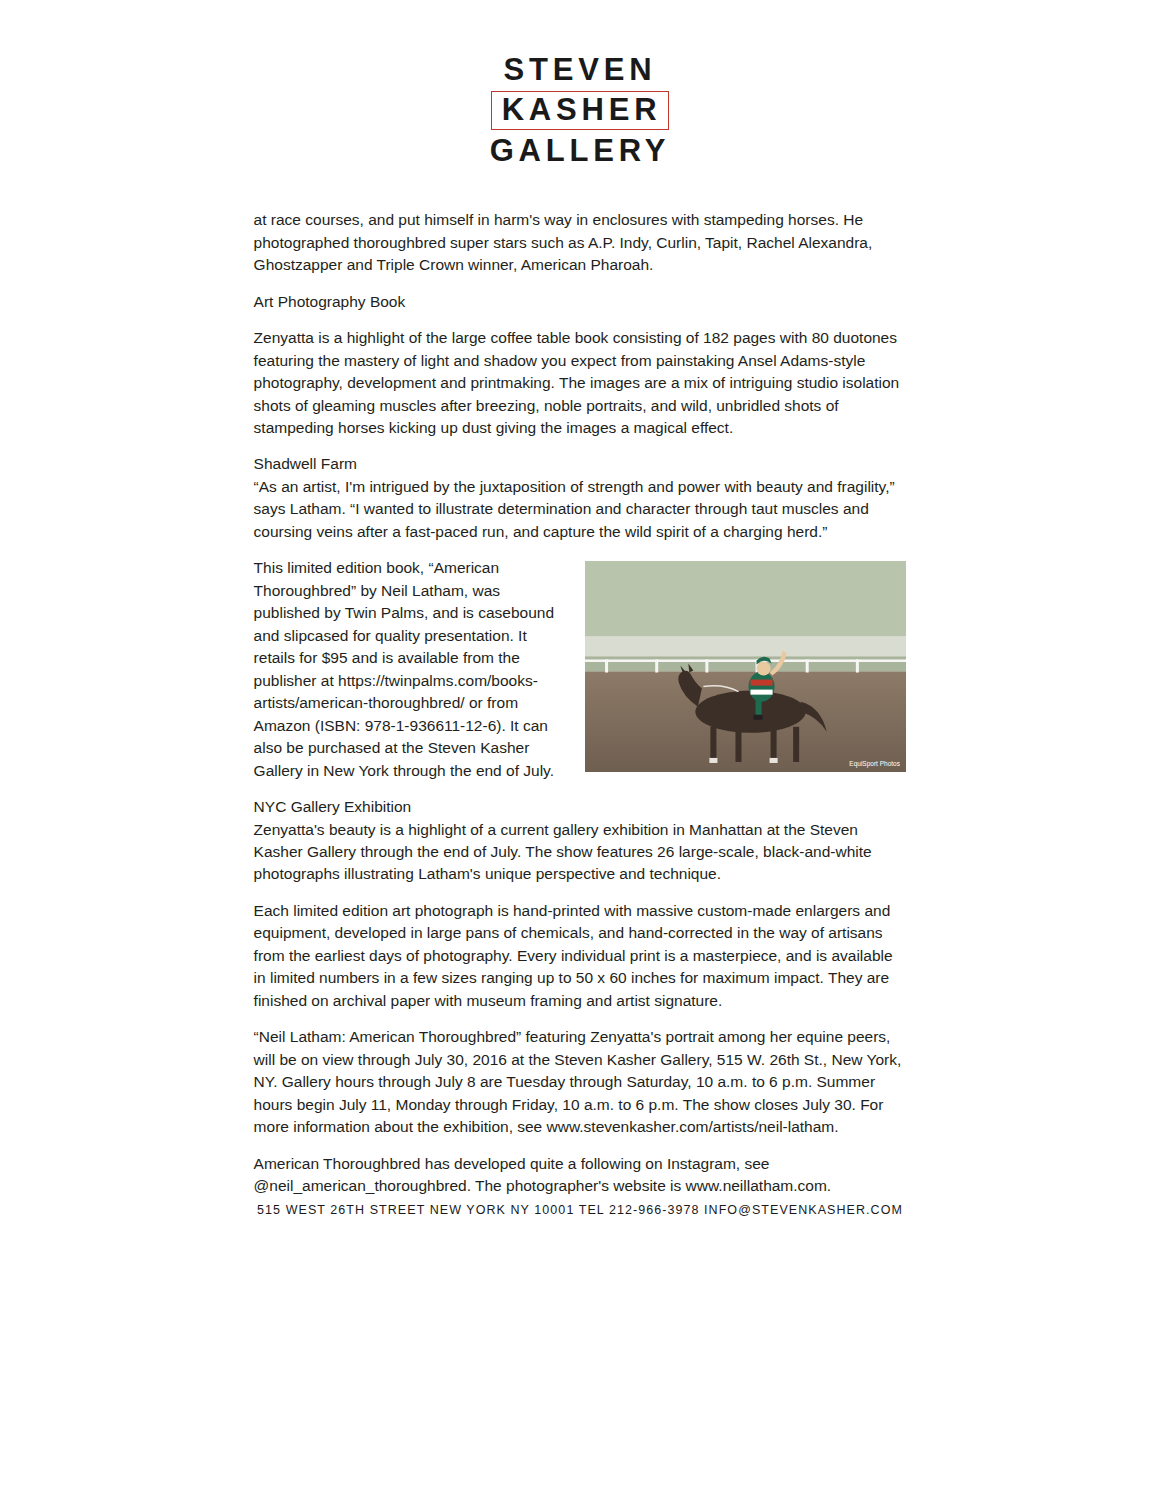Steven
Kasher
Gallery
at race courses, and put himself in harm's way in enclosures with stampeding horses. He photographed thoroughbred super stars such as A.P. Indy, Curlin, Tapit, Rachel Alexandra, Ghostzapper and Triple Crown winner, American Pharoah.
Art Photography Book
Zenyatta is a highlight of the large coffee table book consisting of 182 pages with 80 duotones featuring the mastery of light and shadow you expect from painstaking Ansel Adams-style photography, development and printmaking. The images are a mix of intriguing studio isolation shots of gleaming muscles after breezing, noble portraits, and wild, unbridled shots of stampeding horses kicking up dust giving the images a magical effect.
Shadwell Farm
“As an artist, I'm intrigued by the juxtaposition of strength and power with beauty and fragility,” says Latham. “I wanted to illustrate determination and character through taut muscles and coursing veins after a fast-paced run, and capture the wild spirit of a charging herd.”
This limited edition book, “American Thoroughbred” by Neil Latham, was published by Twin Palms, and is casebound and slipcased for quality presentation. It retails for $95 and is available from the publisher at https://twinpalms.com/books-artists/american-thoroughbred/ or from Amazon (ISBN: 978-1-936611-12-6). It can also be purchased at the Steven Kasher Gallery in New York through the end of July.
NYC Gallery Exhibition
Zenyatta's beauty is a highlight of a current gallery exhibition in Manhattan at the Steven Kasher Gallery through the end of July. The show features 26 large-scale, black-and-white photographs illustrating Latham's unique perspective and technique.
Each limited edition art photograph is hand-printed with massive custom-made enlargers and equipment, developed in large pans of chemicals, and hand-corrected in the way of artisans from the earliest days of photography. Every individual print is a masterpiece, and is available in limited numbers in a few sizes ranging up to 50 x 60 inches for maximum impact. They are finished on archival paper with museum framing and artist signature.
“Neil Latham: American Thoroughbred” featuring Zenyatta's portrait among her equine peers, will be on view through July 30, 2016 at the Steven Kasher Gallery, 515 W. 26th St., New York, NY. Gallery hours through July 8 are Tuesday through Saturday, 10 a.m. to 6 p.m. Summer hours begin July 11, Monday through Friday, 10 a.m. to 6 p.m. The show closes July 30. For more information about the exhibition, see www.stevenkasher.com/artists/neil-latham.
American Thoroughbred has developed quite a following on Instagram, see @neil_american_thoroughbred. The photographer's website is www.neillatham.com.
515 WEST 26TH STREET NEW YORK NY 10001 TEL 212-966-3978 INFO@STEVENKASHER.COM